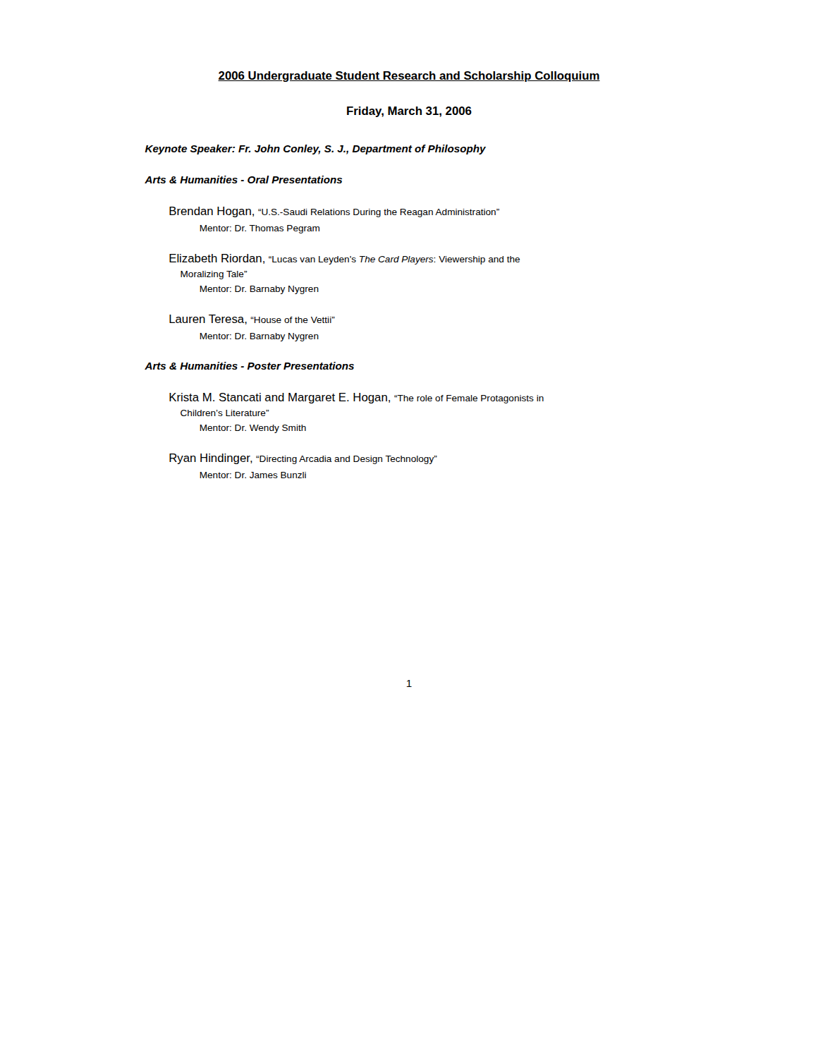2006 Undergraduate Student Research and Scholarship Colloquium
Friday, March 31, 2006
Keynote Speaker: Fr. John Conley, S. J., Department of Philosophy
Arts & Humanities - Oral Presentations
Brendan Hogan, “U.S.-Saudi Relations During the Reagan Administration” Mentor: Dr. Thomas Pegram
Elizabeth Riordan, “Lucas van Leyden's The Card Players: Viewership and the Moralizing Tale” Mentor: Dr. Barnaby Nygren
Lauren Teresa, “House of the Vettii” Mentor: Dr. Barnaby Nygren
Arts & Humanities - Poster Presentations
Krista M. Stancati and Margaret E. Hogan, “The role of Female Protagonists in Children’s Literature” Mentor: Dr. Wendy Smith
Ryan Hindinger, “Directing Arcadia and Design Technology” Mentor: Dr. James Bunzli
1